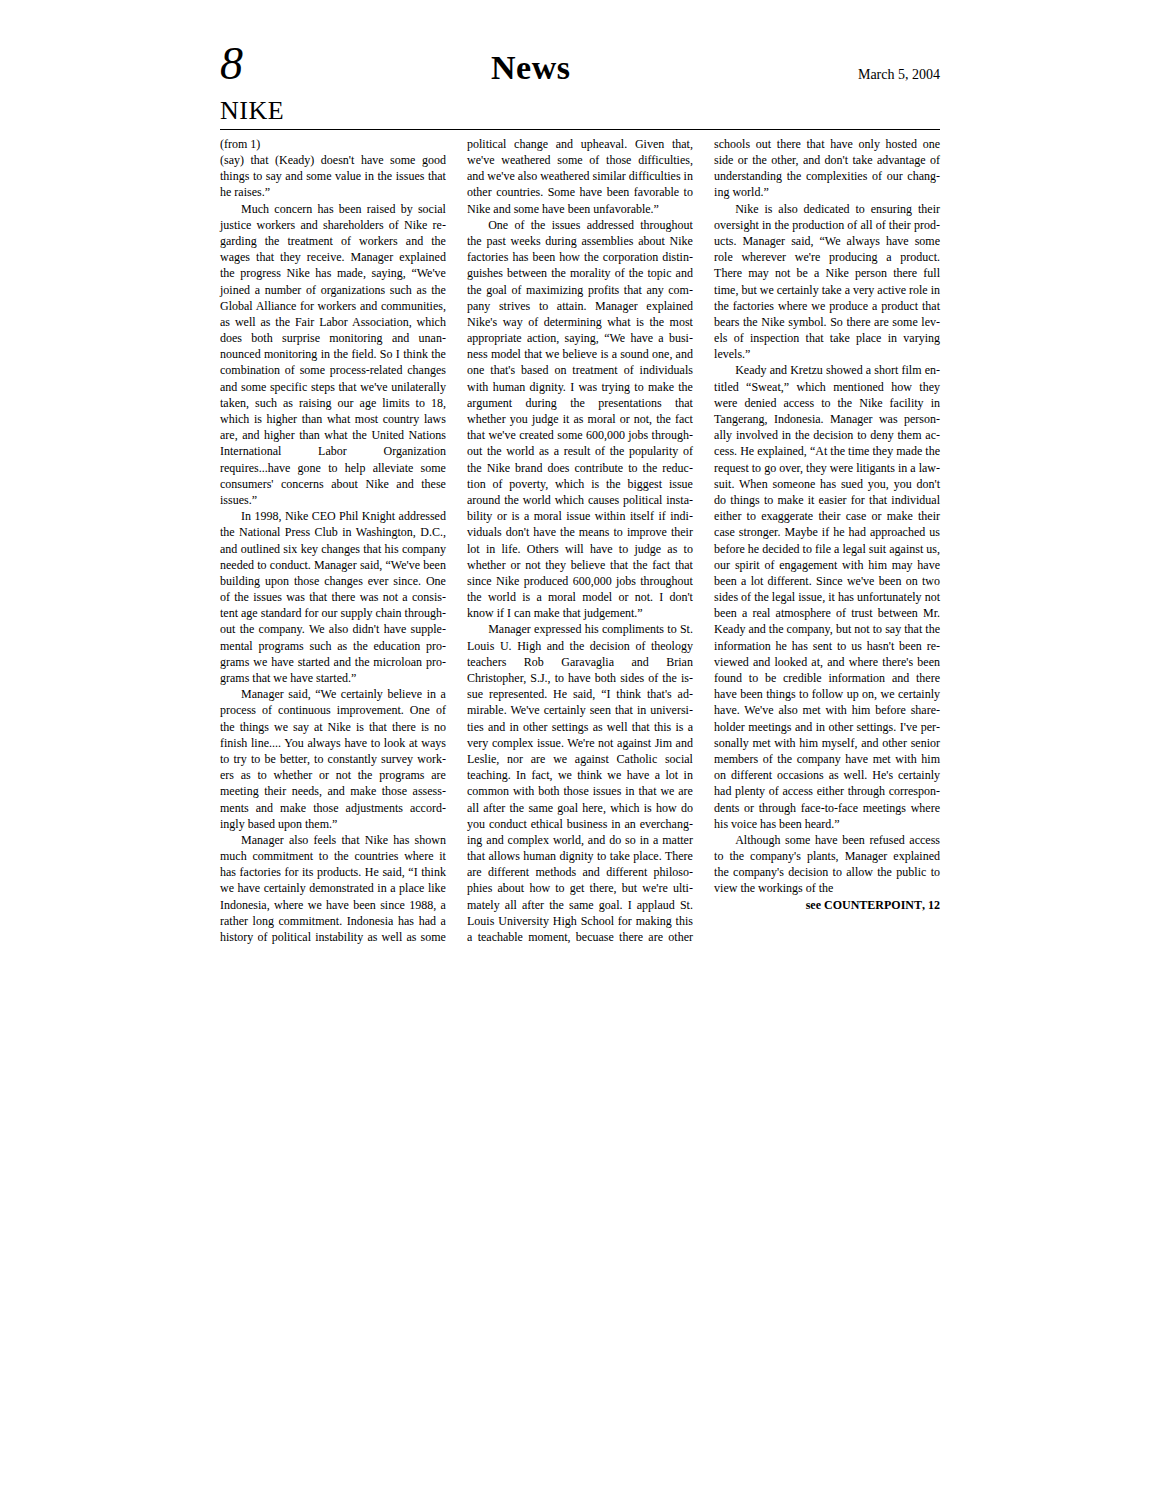8
News
March 5, 2004
NIKE
(from 1)
(say) that (Keady) doesn't have some good things to say and some value in the issues that he raises.”
Much concern has been raised by social justice workers and shareholders of Nike regarding the treatment of workers and the wages that they receive. Manager explained the progress Nike has made, saying, “We've joined a number of organizations such as the Global Alliance for workers and communities, as well as the Fair Labor Association, which does both surprise monitoring and unannounced monitoring in the field. So I think the combination of some process-related changes and some specific steps that we've unilaterally taken, such as raising our age limits to 18, which is higher than what most country laws are, and higher than what the United Nations International Labor Organization requires...have gone to help alleviate some consumers' concerns about Nike and these issues.”
In 1998, Nike CEO Phil Knight addressed the National Press Club in Washington, D.C., and outlined six key changes that his company needed to conduct. Manager said, “We've been building upon those changes ever since. One of the issues was that there was not a consistent age standard for our supply chain throughout the company. We also didn't have supplemental programs such as the education programs we have started and the microloan programs that we have started.”
Manager said, “We certainly believe in a process of continuous improvement. One of the things we say at Nike is that there is no finish line.... You always have to look at ways to try to be better, to constantly survey workers as to whether or not the programs are meeting their needs, and make those assessments and make those adjustments accordingly based upon them.”
Manager also feels that Nike has shown much commitment to the countries where it has factories for its products. He said, “I think we have certainly demonstrated in a place like Indonesia, where we have been since 1988, a rather long commitment. Indonesia has had a history of political instability as well as some political change and upheaval. Given that, we've weathered some of those difficulties, and we've also weathered similar difficulties in other countries. Some have been favorable to Nike and some have been unfavorable.”
One of the issues addressed throughout the past weeks during assemblies about Nike factories has been how the corporation distinguishes between the morality of the topic and the goal of maximizing profits that any company strives to attain. Manager explained Nike's way of determining what is the most appropriate action, saying, “We have a business model that we believe is a sound one, and one that's based on treatment of individuals with human dignity. I was trying to make the argument during the presentations that whether you judge it as moral or not, the fact that we've created some 600,000 jobs throughout the world as a result of the popularity of the Nike brand does contribute to the reduction of poverty, which is the biggest issue around the world which causes political instability or is a moral issue within itself if individuals don't have the means to improve their lot in life. Others will have to judge as to whether or not they believe that the fact that since Nike produced 600,000 jobs throughout the world is a moral model or not. I don't know if I can make that judgement.”
Manager expressed his compliments to St. Louis U. High and the decision of theology teachers Rob Garavaglia and Brian Christopher, S.J., to have both sides of the issue represented. He said, “I think that's admirable. We've certainly seen that in universities and in other settings as well that this is a very complex issue. We're not against Jim and Leslie, nor are we against Catholic social teaching. In fact, we think we have a lot in common with both those issues in that we are all after the same goal here, which is how do you conduct ethical business in an everchanging and complex world, and do so in a matter that allows human dignity to take place. There are different methods and different philosophies about how to get there, but we're ultimately all after the same goal. I applaud St. Louis University High School for making this a teachable moment, becuase there are other schools out there that have only hosted one side or the other, and don't take advantage of understanding the complexities of our changing world.”
Nike is also dedicated to ensuring their oversight in the production of all of their products. Manager said, “We always have some role wherever we're producing a product. There may not be a Nike person there full time, but we certainly take a very active role in the factories where we produce a product that bears the Nike symbol. So there are some levels of inspection that take place in varying levels.”
Keady and Kretzu showed a short film entitled “Sweat,” which mentioned how they were denied access to the Nike facility in Tangerang, Indonesia. Manager was personally involved in the decision to deny them access. He explained, “At the time they made the request to go over, they were litigants in a lawsuit. When someone has sued you, you don't do things to make it easier for that individual either to exaggerate their case or make their case stronger. Maybe if he had approached us before he decided to file a legal suit against us, our spirit of engagement with him may have been a lot different. Since we've been on two sides of the legal issue, it has unfortunately not been a real atmosphere of trust between Mr. Keady and the company, but not to say that the information he has sent to us hasn't been reviewed and looked at, and where there's been found to be credible information and there have been things to follow up on, we certainly have. We've also met with him before shareholder meetings and in other settings. I've personally met with him myself, and other senior members of the company have met with him on different occasions as well. He's certainly had plenty of access either through correspondents or through face-to-face meetings where his voice has been heard.”
Although some have been refused access to the company's plants, Manager explained the company's decision to allow the public to view the workings of the
see COUNTERPOINT, 12